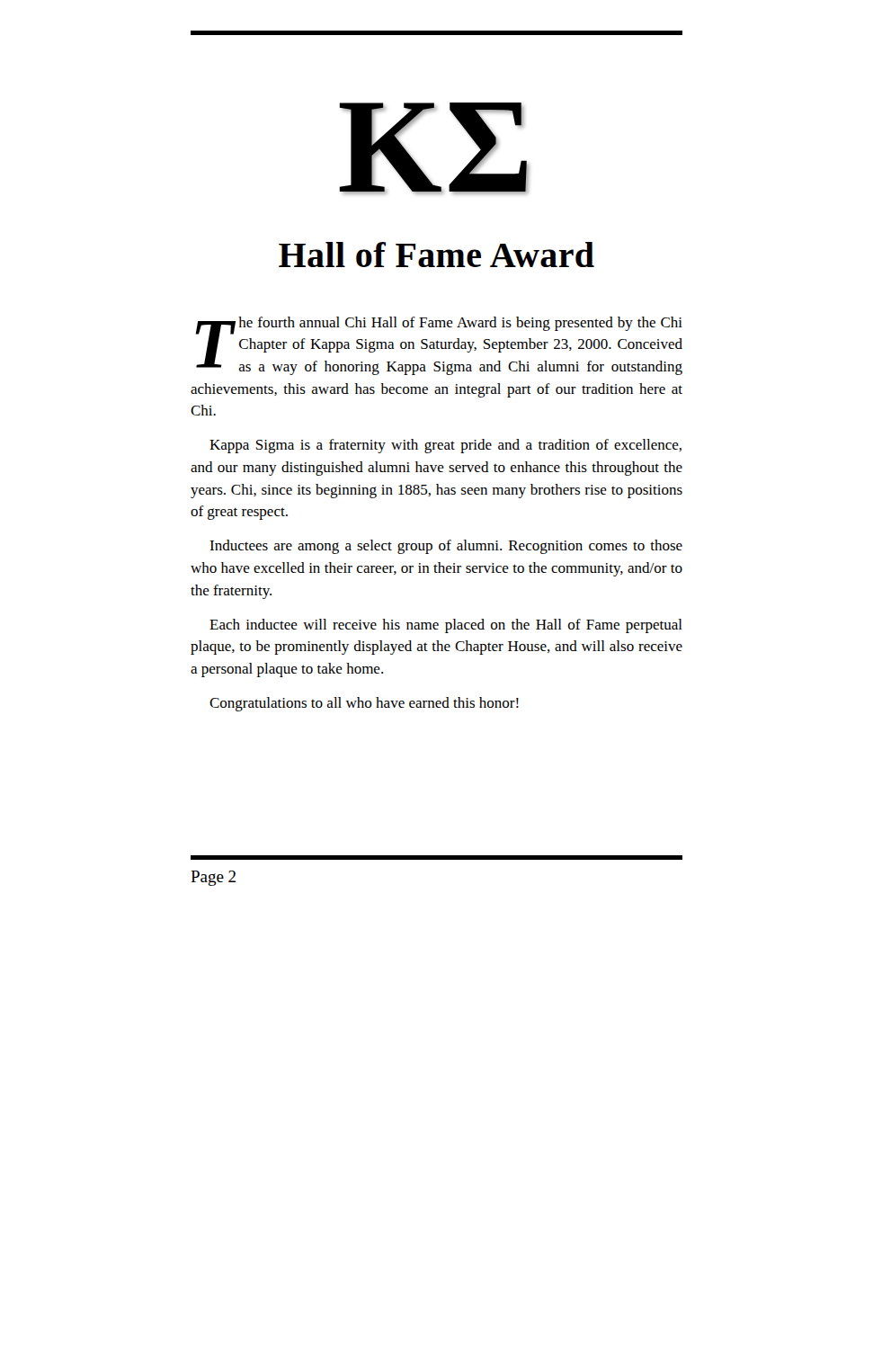ΚΣ
Hall of Fame Award
The fourth annual Chi Hall of Fame Award is being presented by the Chi Chapter of Kappa Sigma on Saturday, September 23, 2000. Conceived as a way of honoring Kappa Sigma and Chi alumni for outstanding achievements, this award has become an integral part of our tradition here at Chi.
Kappa Sigma is a fraternity with great pride and a tradition of excellence, and our many distinguished alumni have served to enhance this throughout the years. Chi, since its beginning in 1885, has seen many brothers rise to positions of great respect.
Inductees are among a select group of alumni. Recognition comes to those who have excelled in their career, or in their service to the community, and/or to the fraternity.
Each inductee will receive his name placed on the Hall of Fame perpetual plaque, to be prominently displayed at the Chapter House, and will also receive a personal plaque to take home.
Congratulations to all who have earned this honor!
Page 2